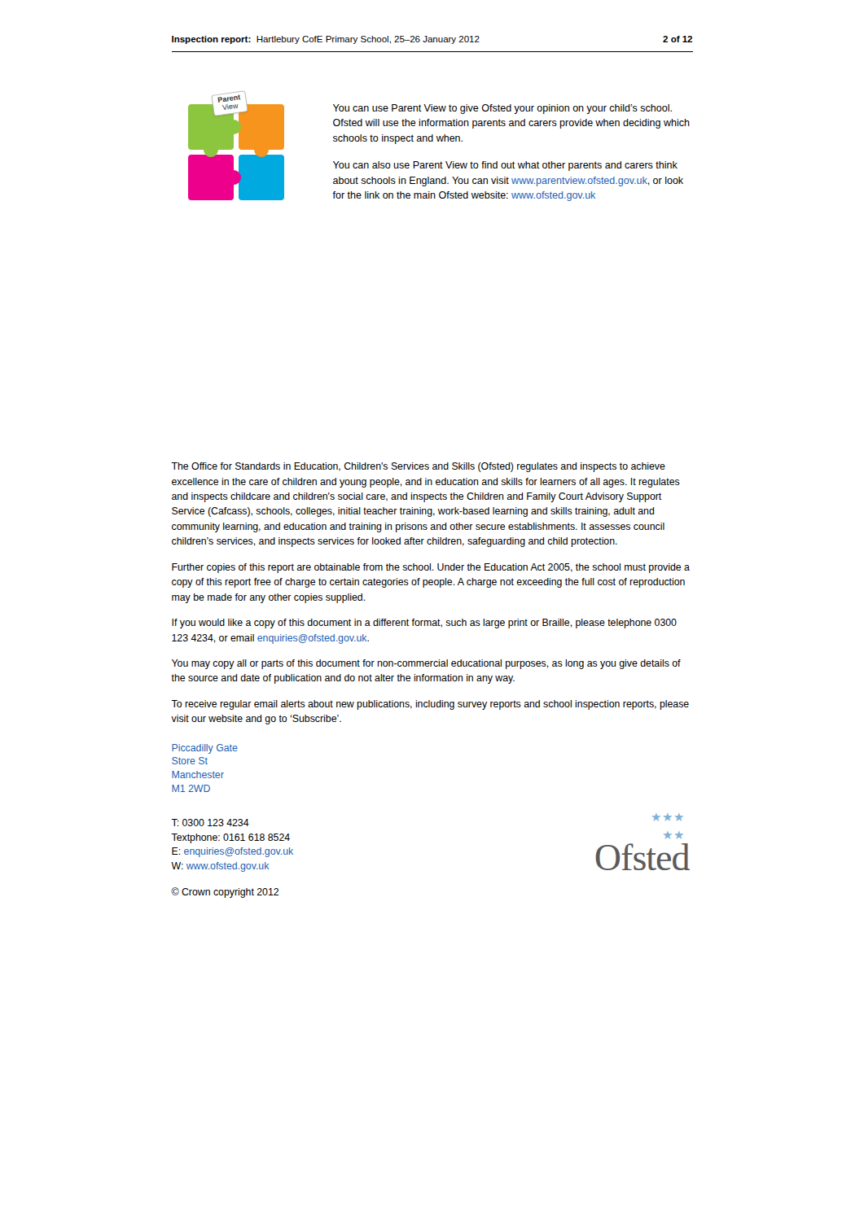Inspection report: Hartlebury CofE Primary School, 25–26 January 2012
2 of 12
Parent View
You can use Parent View to give Ofsted your opinion on your child’s school. Ofsted will use the information parents and carers provide when deciding which schools to inspect and when.
You can also use Parent View to find out what other parents and carers think about schools in England. You can visit www.parentview.ofsted.gov.uk, or look for the link on the main Ofsted website: www.ofsted.gov.uk
The Office for Standards in Education, Children's Services and Skills (Ofsted) regulates and inspects to achieve excellence in the care of children and young people, and in education and skills for learners of all ages. It regulates and inspects childcare and children's social care, and inspects the Children and Family Court Advisory Support Service (Cafcass), schools, colleges, initial teacher training, work-based learning and skills training, adult and community learning, and education and training in prisons and other secure establishments. It assesses council children’s services, and inspects services for looked after children, safeguarding and child protection.
Further copies of this report are obtainable from the school. Under the Education Act 2005, the school must provide a copy of this report free of charge to certain categories of people. A charge not exceeding the full cost of reproduction may be made for any other copies supplied.
If you would like a copy of this document in a different format, such as large print or Braille, please telephone 0300 123 4234, or email enquiries@ofsted.gov.uk.
You may copy all or parts of this document for non-commercial educational purposes, as long as you give details of the source and date of publication and do not alter the information in any way.
To receive regular email alerts about new publications, including survey reports and school inspection reports, please visit our website and go to ‘Subscribe’.
Piccadilly Gate Store St Manchester M1 2WD
T: 0300 123 4234
Textphone: 0161 618 8524
E: enquiries@ofsted.gov.uk
W: www.ofsted.gov.uk
★★★
★★
Ofsted
© Crown copyright 2012